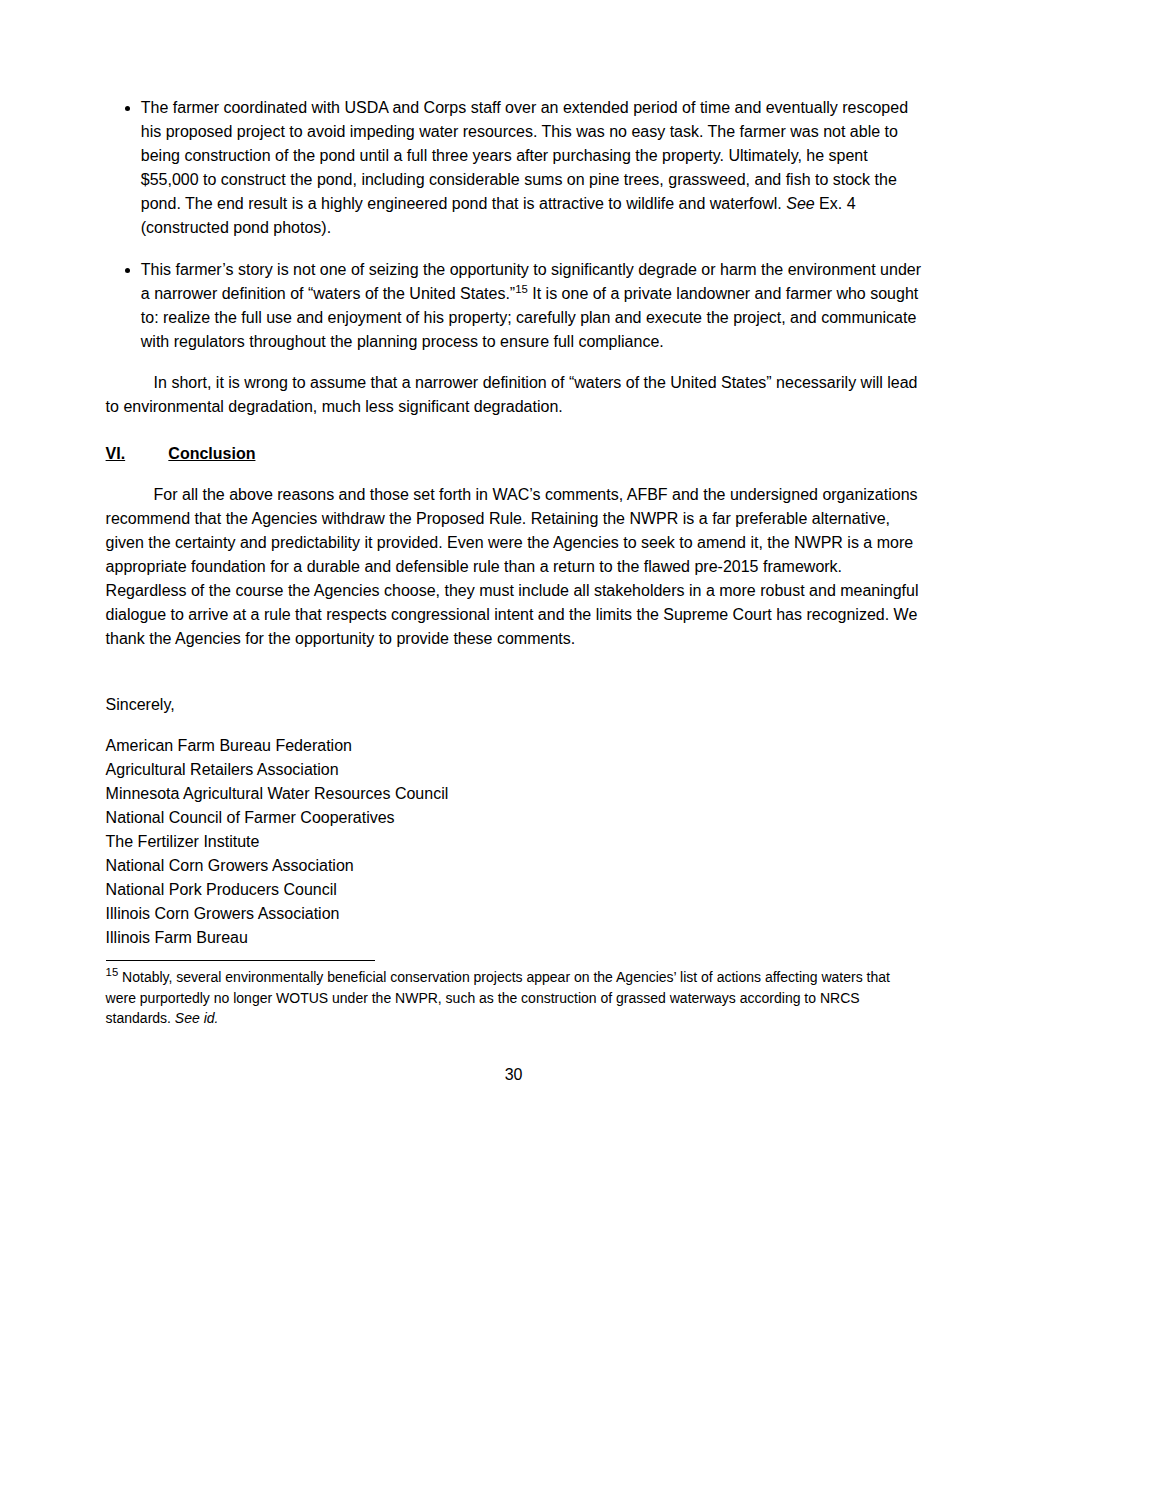The farmer coordinated with USDA and Corps staff over an extended period of time and eventually rescoped his proposed project to avoid impeding water resources. This was no easy task. The farmer was not able to being construction of the pond until a full three years after purchasing the property. Ultimately, he spent $55,000 to construct the pond, including considerable sums on pine trees, grassweed, and fish to stock the pond. The end result is a highly engineered pond that is attractive to wildlife and waterfowl. See Ex. 4 (constructed pond photos).
This farmer’s story is not one of seizing the opportunity to significantly degrade or harm the environment under a narrower definition of “waters of the United States.”15 It is one of a private landowner and farmer who sought to: realize the full use and enjoyment of his property; carefully plan and execute the project, and communicate with regulators throughout the planning process to ensure full compliance.
In short, it is wrong to assume that a narrower definition of “waters of the United States” necessarily will lead to environmental degradation, much less significant degradation.
VI. Conclusion
For all the above reasons and those set forth in WAC’s comments, AFBF and the undersigned organizations recommend that the Agencies withdraw the Proposed Rule. Retaining the NWPR is a far preferable alternative, given the certainty and predictability it provided. Even were the Agencies to seek to amend it, the NWPR is a more appropriate foundation for a durable and defensible rule than a return to the flawed pre-2015 framework. Regardless of the course the Agencies choose, they must include all stakeholders in a more robust and meaningful dialogue to arrive at a rule that respects congressional intent and the limits the Supreme Court has recognized. We thank the Agencies for the opportunity to provide these comments.
Sincerely,
American Farm Bureau Federation
Agricultural Retailers Association
Minnesota Agricultural Water Resources Council
National Council of Farmer Cooperatives
The Fertilizer Institute
National Corn Growers Association
National Pork Producers Council
Illinois Corn Growers Association
Illinois Farm Bureau
15 Notably, several environmentally beneficial conservation projects appear on the Agencies’ list of actions affecting waters that were purportedly no longer WOTUS under the NWPR, such as the construction of grassed waterways according to NRCS standards. See id.
30